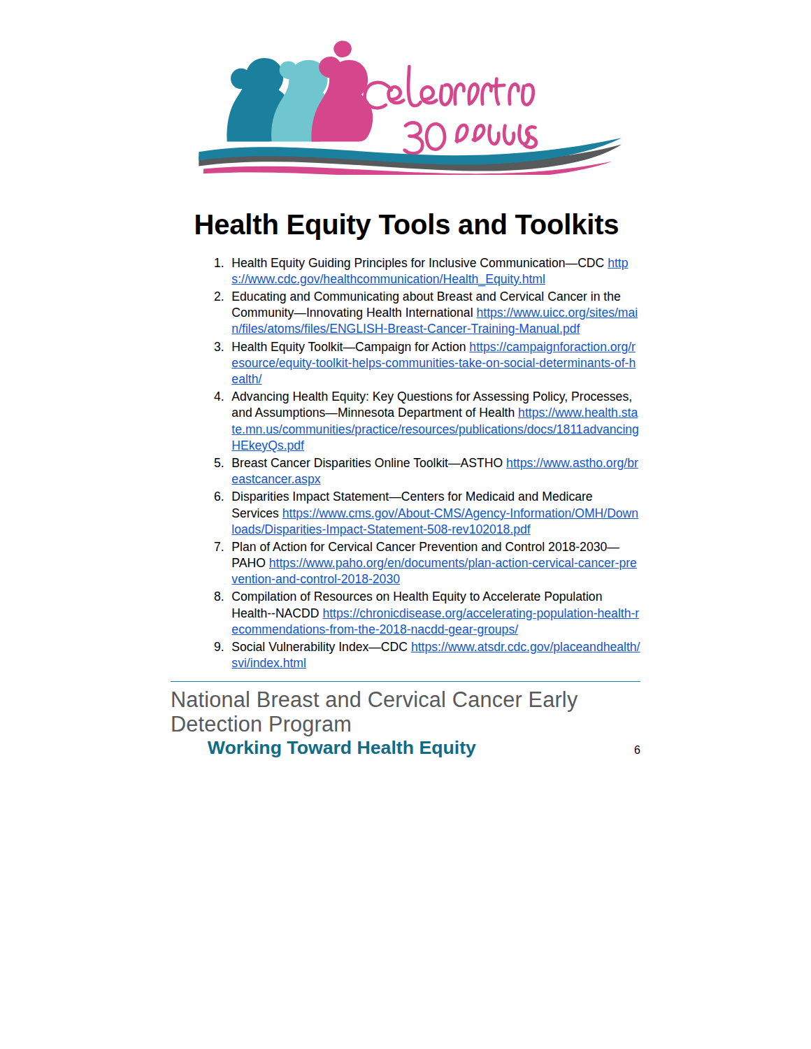Celebrating 30 years — three stylized women's profiles with swoosh
Health Equity Tools and Toolkits
Health Equity Guiding Principles for Inclusive Communication—CDC https://www.cdc.gov/healthcommunication/Health_Equity.html
Educating and Communicating about Breast and Cervical Cancer in the Community—Innovating Health International https://www.uicc.org/sites/main/files/atoms/files/ENGLISH-Breast-Cancer-Training-Manual.pdf
Health Equity Toolkit—Campaign for Action https://campaignforaction.org/resource/equity-toolkit-helps-communities-take-on-social-determinants-of-health/
Advancing Health Equity: Key Questions for Assessing Policy, Processes, and Assumptions—Minnesota Department of Health https://www.health.state.mn.us/communities/practice/resources/publications/docs/1811advancingHEkeyQs.pdf
Breast Cancer Disparities Online Toolkit—ASTHO https://www.astho.org/breastcancer.aspx
Disparities Impact Statement—Centers for Medicaid and Medicare Services https://www.cms.gov/About-CMS/Agency-Information/OMH/Downloads/Disparities-Impact-Statement-508-rev102018.pdf
Plan of Action for Cervical Cancer Prevention and Control 2018-2030—PAHO https://www.paho.org/en/documents/plan-action-cervical-cancer-prevention-and-control-2018-2030
Compilation of Resources on Health Equity to Accelerate Population Health--NACDD https://chronicdisease.org/accelerating-population-health-recommendations-from-the-2018-nacdd-gear-groups/
Social Vulnerability Index—CDC https://www.atsdr.cdc.gov/placeandhealth/svi/index.html
National Breast and Cervical Cancer Early Detection Program
Working Toward Health Equity
6